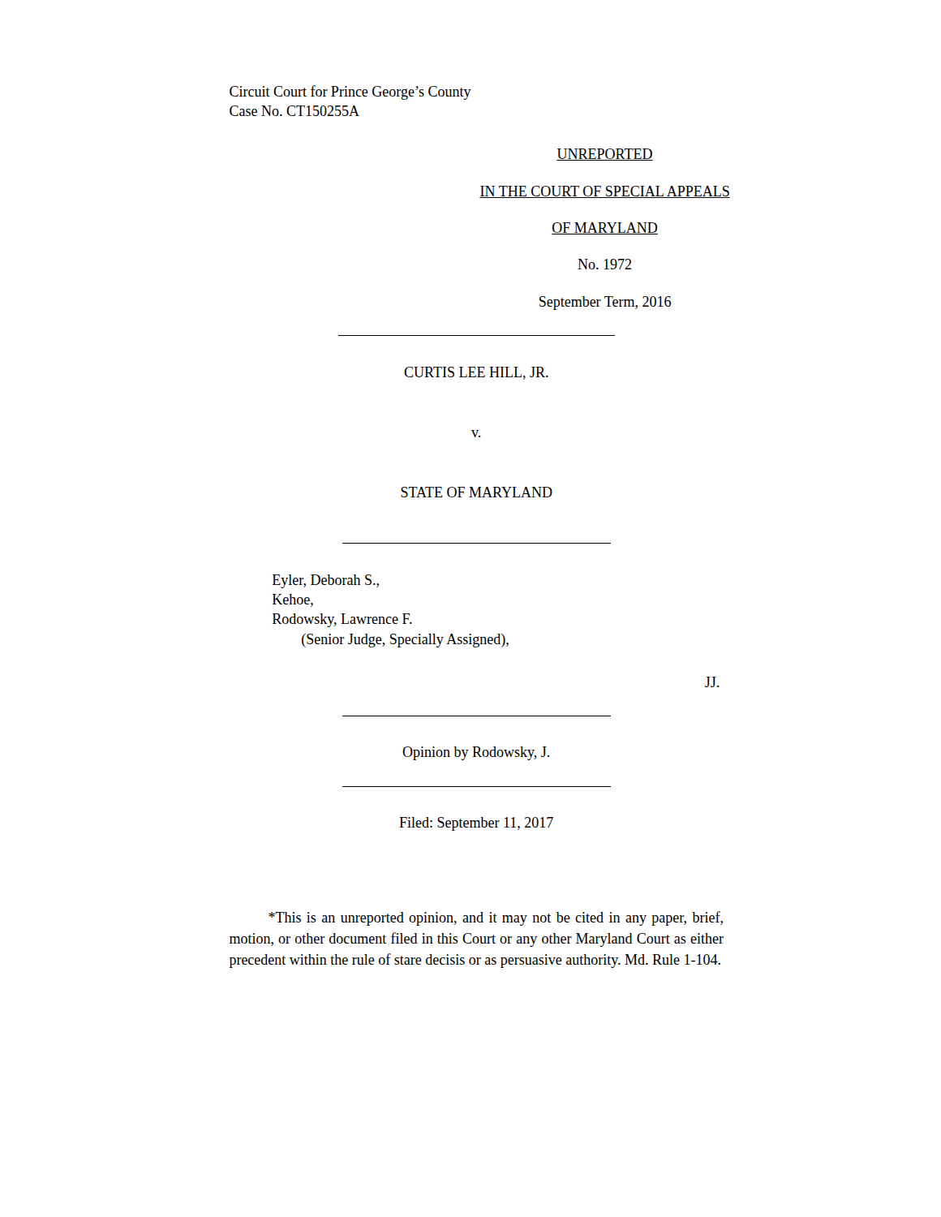Circuit Court for Prince George’s County
Case No. CT150255A
UNREPORTED
IN THE COURT OF SPECIAL APPEALS
OF MARYLAND
No. 1972
September Term, 2016
CURTIS LEE HILL, JR.
v.
STATE OF MARYLAND
Eyler, Deborah S.,
Kehoe,
Rodowsky, Lawrence F.
(Senior Judge, Specially Assigned),
JJ.
Opinion by Rodowsky, J.
Filed: September 11, 2017
*This is an unreported opinion, and it may not be cited in any paper, brief, motion, or other document filed in this Court or any other Maryland Court as either precedent within the rule of stare decisis or as persuasive authority. Md. Rule 1-104.